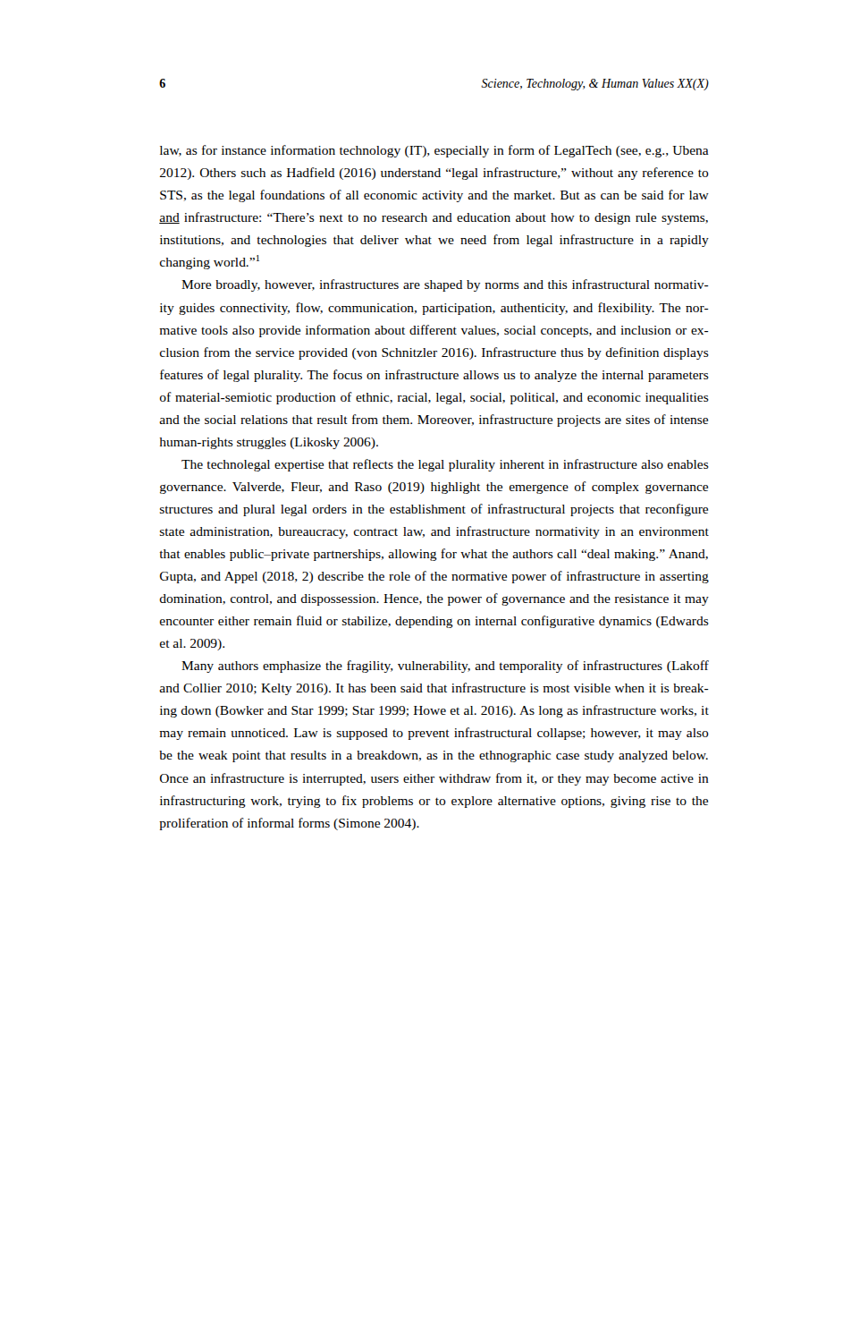6 Science, Technology, & Human Values XX(X)
law, as for instance information technology (IT), especially in form of LegalTech (see, e.g., Ubena 2012). Others such as Hadfield (2016) understand “legal infrastructure,” without any reference to STS, as the legal foundations of all economic activity and the market. But as can be said for law and infrastructure: “There’s next to no research and education about how to design rule systems, institutions, and technologies that deliver what we need from legal infrastructure in a rapidly changing world.”1
More broadly, however, infrastructures are shaped by norms and this infrastructural normativity guides connectivity, flow, communication, participation, authenticity, and flexibility. The normative tools also provide information about different values, social concepts, and inclusion or exclusion from the service provided (von Schnitzler 2016). Infrastructure thus by definition displays features of legal plurality. The focus on infrastructure allows us to analyze the internal parameters of material-semiotic production of ethnic, racial, legal, social, political, and economic inequalities and the social relations that result from them. Moreover, infrastructure projects are sites of intense human-rights struggles (Likosky 2006).
The technolegal expertise that reflects the legal plurality inherent in infrastructure also enables governance. Valverde, Fleur, and Raso (2019) highlight the emergence of complex governance structures and plural legal orders in the establishment of infrastructural projects that reconfigure state administration, bureaucracy, contract law, and infrastructure normativity in an environment that enables public–private partnerships, allowing for what the authors call “deal making.” Anand, Gupta, and Appel (2018, 2) describe the role of the normative power of infrastructure in asserting domination, control, and dispossession. Hence, the power of governance and the resistance it may encounter either remain fluid or stabilize, depending on internal configurative dynamics (Edwards et al. 2009).
Many authors emphasize the fragility, vulnerability, and temporality of infrastructures (Lakoff and Collier 2010; Kelty 2016). It has been said that infrastructure is most visible when it is breaking down (Bowker and Star 1999; Star 1999; Howe et al. 2016). As long as infrastructure works, it may remain unnoticed. Law is supposed to prevent infrastructural collapse; however, it may also be the weak point that results in a breakdown, as in the ethnographic case study analyzed below. Once an infrastructure is interrupted, users either withdraw from it, or they may become active in infrastructuring work, trying to fix problems or to explore alternative options, giving rise to the proliferation of informal forms (Simone 2004).